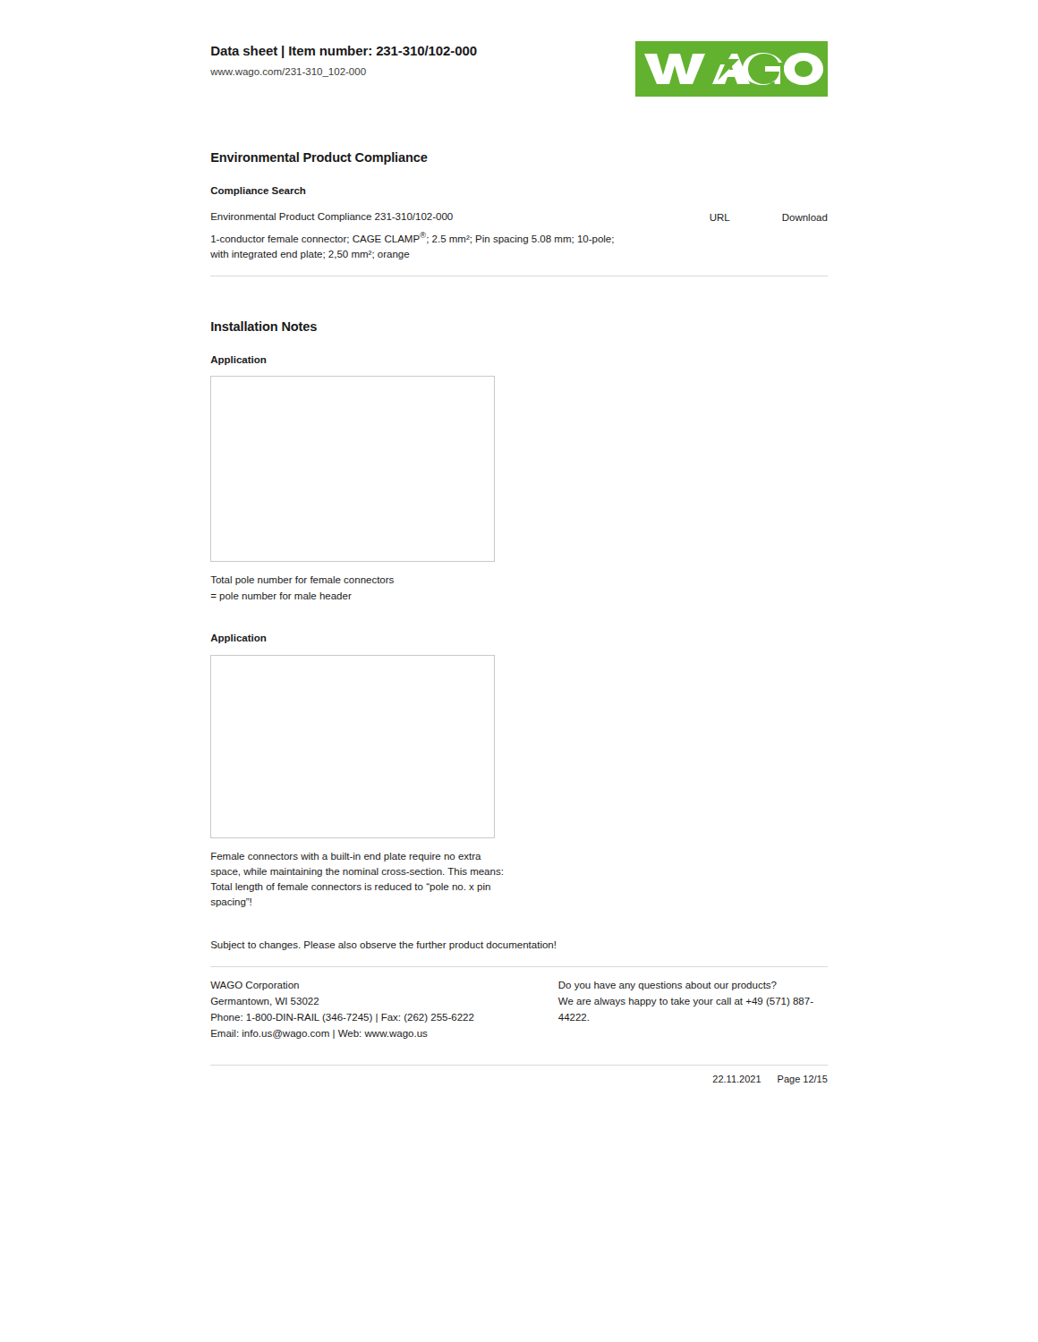Data sheet | Item number: 231-310/102-000
www.wago.com/231-310_102-000
Environmental Product Compliance
Compliance Search
Environmental Product Compliance 231-310/102-000
1-conductor female connector; CAGE CLAMP®; 2.5 mm²; Pin spacing 5.08 mm; 10-pole; with integrated end plate; 2,50 mm²; orange
URL Download
Installation Notes
Application
Total pole number for female connectors
= pole number for male header
Application
Female connectors with a built-in end plate require no extra space, while maintaining the nominal cross-section. This means: Total length of female connectors is reduced to “pole no. x pin spacing”!
Subject to changes. Please also observe the further product documentation!
WAGO Corporation
Germantown, WI 53022
Phone: 1-800-DIN-RAIL (346-7245) | Fax: (262) 255-6222
Email: info.us@wago.com | Web: www.wago.us
Do you have any questions about our products?
We are always happy to take your call at +49 (571) 887-44222.
22.11.2021 Page 12/15